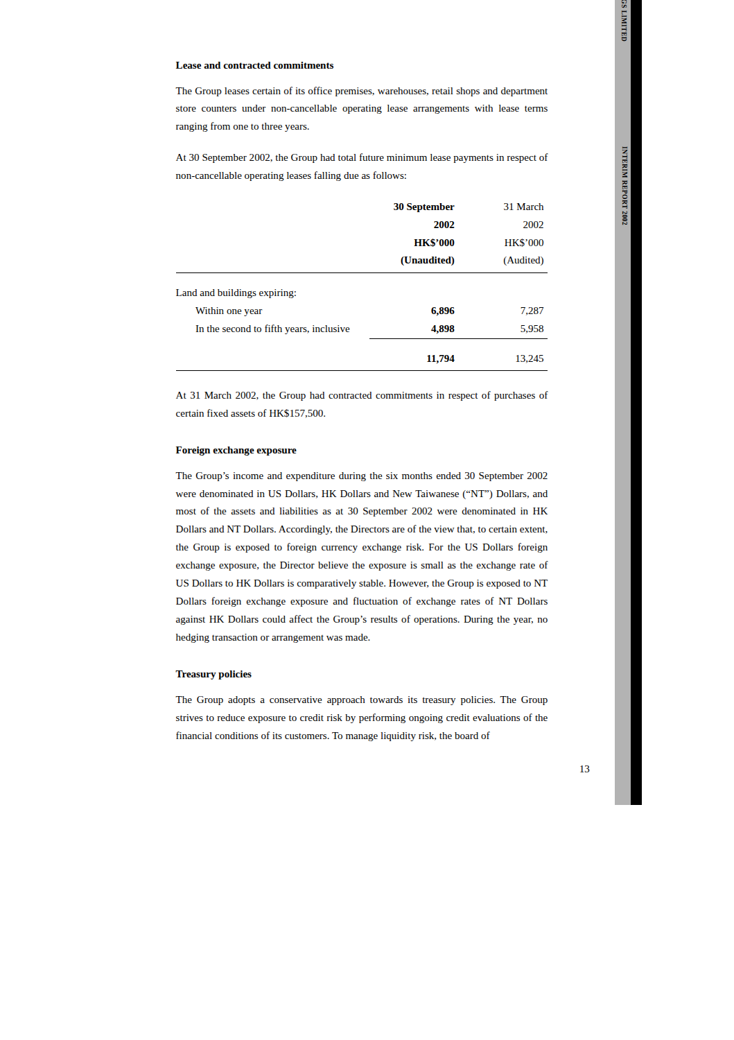FX CREATIONS INTERNATIONAL HOLDINGS LIMITED
INTERIM REPORT 2002
Lease and contracted commitments
The Group leases certain of its office premises, warehouses, retail shops and department store counters under non-cancellable operating lease arrangements with lease terms ranging from one to three years.
At 30 September 2002, the Group had total future minimum lease payments in respect of non-cancellable operating leases falling due as follows:
| | 30 September | 31 March |
| | 2002 | 2002 |
| | HK$’000 | HK$’000 |
| | (Unaudited) | (Audited) |
| Land and buildings expiring: | | |
| Within one year | 6,896 | 7,287 |
| In the second to fifth years, inclusive | 4,898 | 5,958 |
| | 11,794 | 13,245 |
At 31 March 2002, the Group had contracted commitments in respect of purchases of certain fixed assets of HK$157,500.
Foreign exchange exposure
The Group’s income and expenditure during the six months ended 30 September 2002 were denominated in US Dollars, HK Dollars and New Taiwanese (“NT”) Dollars, and most of the assets and liabilities as at 30 September 2002 were denominated in HK Dollars and NT Dollars. Accordingly, the Directors are of the view that, to certain extent, the Group is exposed to foreign currency exchange risk. For the US Dollars foreign exchange exposure, the Director believe the exposure is small as the exchange rate of US Dollars to HK Dollars is comparatively stable. However, the Group is exposed to NT Dollars foreign exchange exposure and fluctuation of exchange rates of NT Dollars against HK Dollars could affect the Group’s results of operations. During the year, no hedging transaction or arrangement was made.
Treasury policies
The Group adopts a conservative approach towards its treasury policies. The Group strives to reduce exposure to credit risk by performing ongoing credit evaluations of the financial conditions of its customers. To manage liquidity risk, the board of
13